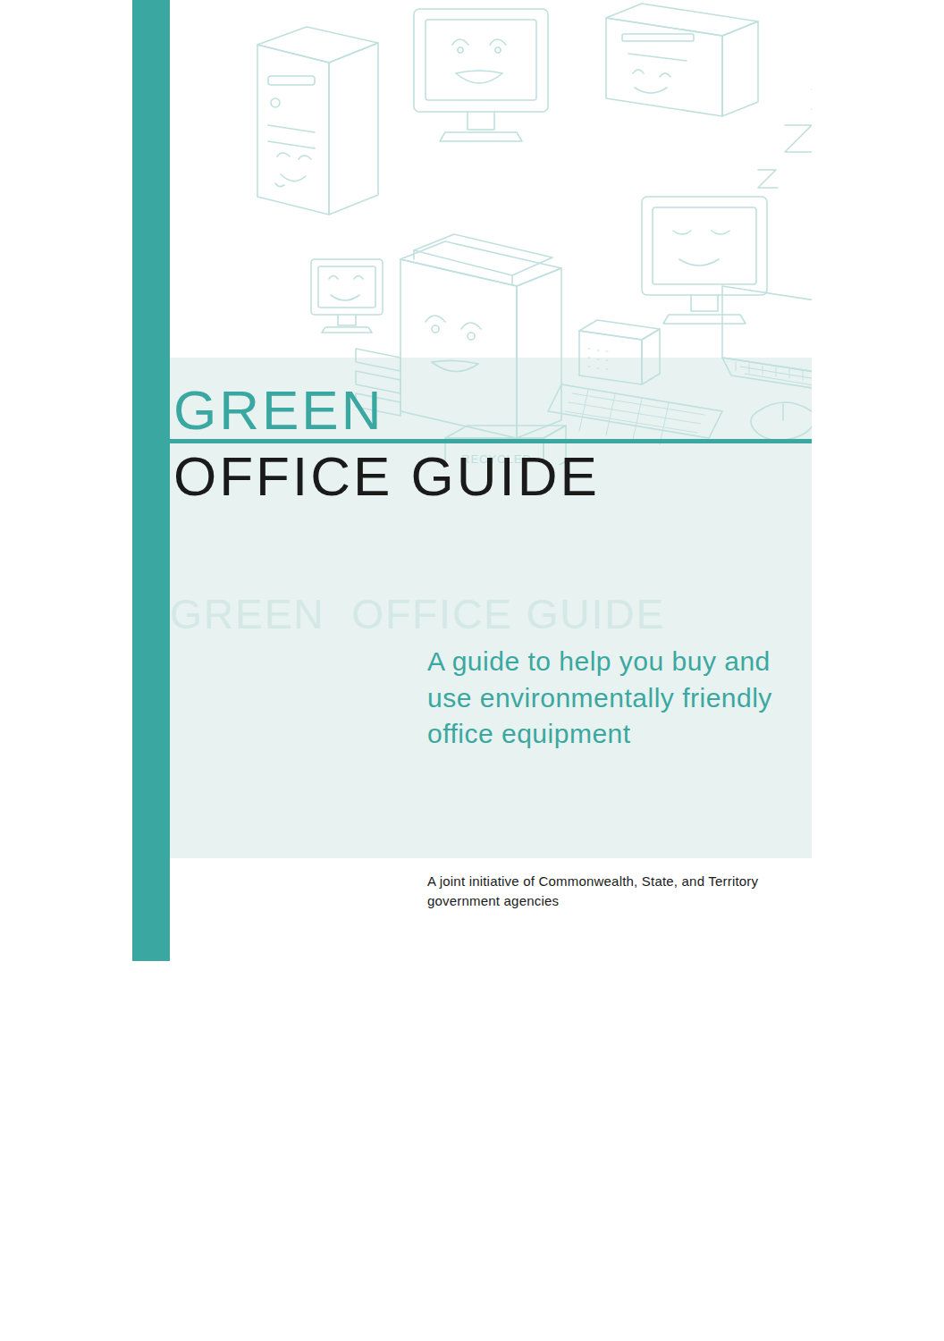RECYCLED PAPER
GREEN OFFICE GUIDE
GREEN
OFFICE GUIDE
A guide to help you buy and use environmentally friendly office equipment
A joint initiative of Commonwealth, State, and Territory government agencies